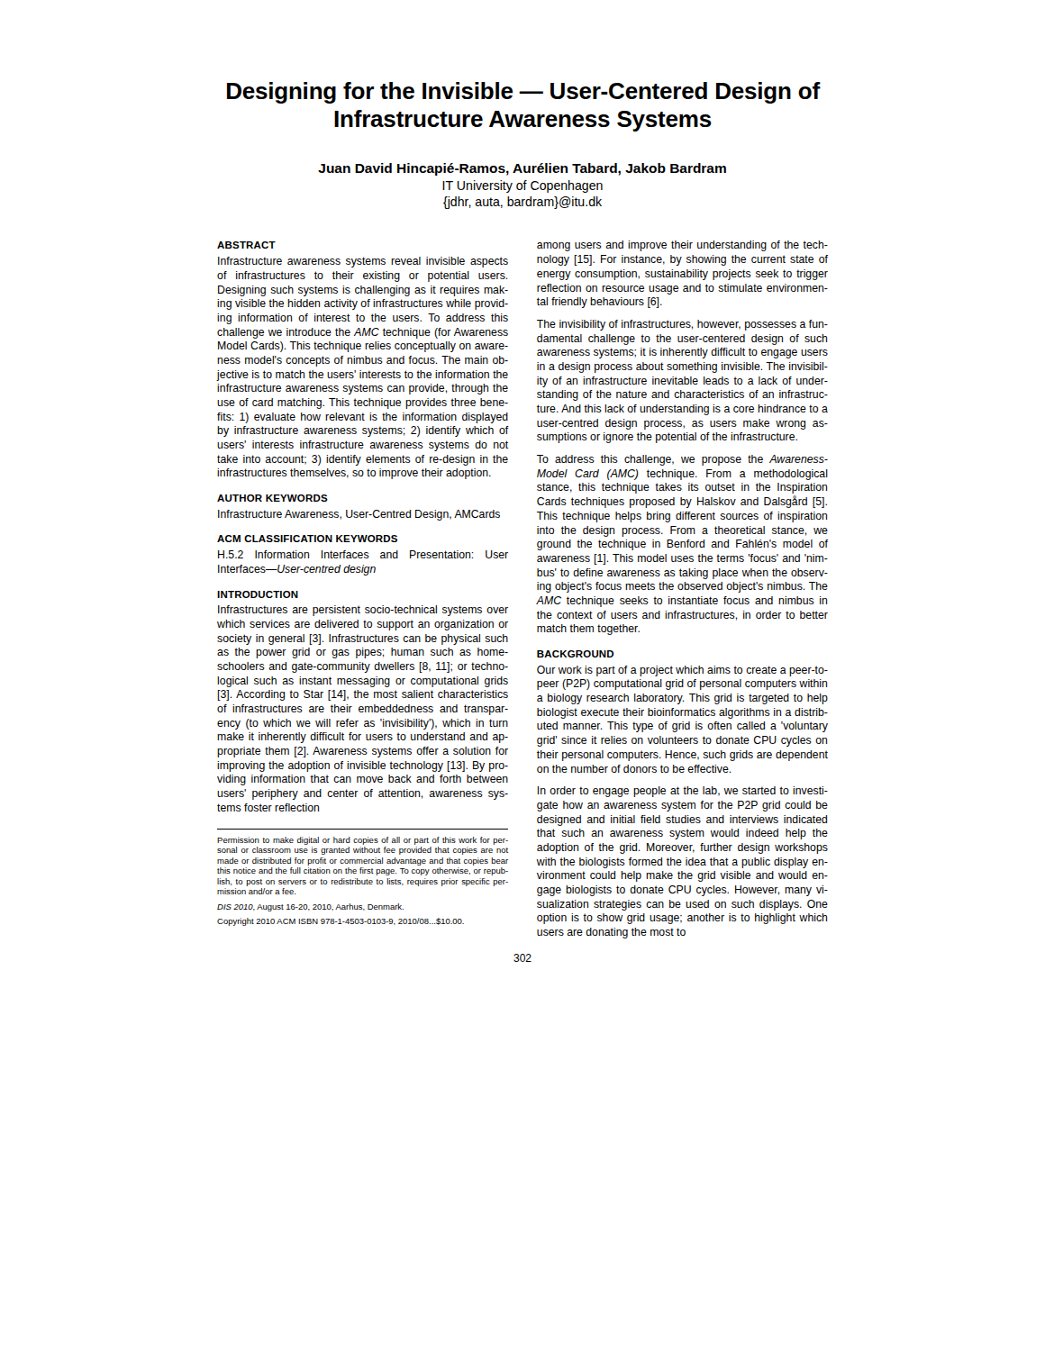Designing for the Invisible — User-Centered Design of
Infrastructure Awareness Systems
Juan David Hincapié-Ramos, Aurélien Tabard, Jakob Bardram
IT University of Copenhagen
{jdhr, auta, bardram}@itu.dk
ABSTRACT
Infrastructure awareness systems reveal invisible aspects of infrastructures to their existing or potential users. Designing such systems is challenging as it requires making visible the hidden activity of infrastructures while providing information of interest to the users. To address this challenge we introduce the AMC technique (for Awareness Model Cards). This technique relies conceptually on awareness model's concepts of nimbus and focus. The main objective is to match the users' interests to the information the infrastructure awareness systems can provide, through the use of card matching. This technique provides three benefits: 1) evaluate how relevant is the information displayed by infrastructure awareness systems; 2) identify which of users' interests infrastructure awareness systems do not take into account; 3) identify elements of re-design in the infrastructures themselves, so to improve their adoption.
Author Keywords
Infrastructure Awareness, User-Centred Design, AMCards
ACM Classification Keywords
H.5.2 Information Interfaces and Presentation: User Interfaces—User-centred design
INTRODUCTION
Infrastructures are persistent socio-technical systems over which services are delivered to support an organization or society in general [3]. Infrastructures can be physical such as the power grid or gas pipes; human such as home-schoolers and gate-community dwellers [8, 11]; or technological such as instant messaging or computational grids [3]. According to Star [14], the most salient characteristics of infrastructures are their embeddedness and transparency (to which we will refer as 'invisibility'), which in turn make it inherently difficult for users to understand and appropriate them [2]. Awareness systems offer a solution for improving the adoption of invisible technology [13]. By providing information that can move back and forth between users' periphery and center of attention, awareness systems foster reflection
Permission to make digital or hard copies of all or part of this work for personal or classroom use is granted without fee provided that copies are not made or distributed for profit or commercial advantage and that copies bear this notice and the full citation on the first page. To copy otherwise, or republish, to post on servers or to redistribute to lists, requires prior specific permission and/or a fee.
DIS 2010, August 16-20, 2010, Aarhus, Denmark.
Copyright 2010 ACM ISBN 978-1-4503-0103-9, 2010/08...$10.00.
among users and improve their understanding of the technology [15]. For instance, by showing the current state of energy consumption, sustainability projects seek to trigger reflection on resource usage and to stimulate environmental friendly behaviours [6].
The invisibility of infrastructures, however, possesses a fundamental challenge to the user-centered design of such awareness systems; it is inherently difficult to engage users in a design process about something invisible. The invisibility of an infrastructure inevitable leads to a lack of understanding of the nature and characteristics of an infrastructure. And this lack of understanding is a core hindrance to a user-centred design process, as users make wrong assumptions or ignore the potential of the infrastructure.
To address this challenge, we propose the Awareness-Model Card (AMC) technique. From a methodological stance, this technique takes its outset in the Inspiration Cards techniques proposed by Halskov and Dalsgård [5]. This technique helps bring different sources of inspiration into the design process. From a theoretical stance, we ground the technique in Benford and Fahlén's model of awareness [1]. This model uses the terms 'focus' and 'nimbus' to define awareness as taking place when the observing object's focus meets the observed object's nimbus. The AMC technique seeks to instantiate focus and nimbus in the context of users and infrastructures, in order to better match them together.
BACKGROUND
Our work is part of a project which aims to create a peer-to-peer (P2P) computational grid of personal computers within a biology research laboratory. This grid is targeted to help biologist execute their bioinformatics algorithms in a distributed manner. This type of grid is often called a 'voluntary grid' since it relies on volunteers to donate CPU cycles on their personal computers. Hence, such grids are dependent on the number of donors to be effective.
In order to engage people at the lab, we started to investigate how an awareness system for the P2P grid could be designed and initial field studies and interviews indicated that such an awareness system would indeed help the adoption of the grid. Moreover, further design workshops with the biologists formed the idea that a public display environment could help make the grid visible and would engage biologists to donate CPU cycles. However, many visualization strategies can be used on such displays. One option is to show grid usage; another is to highlight which users are donating the most to
302